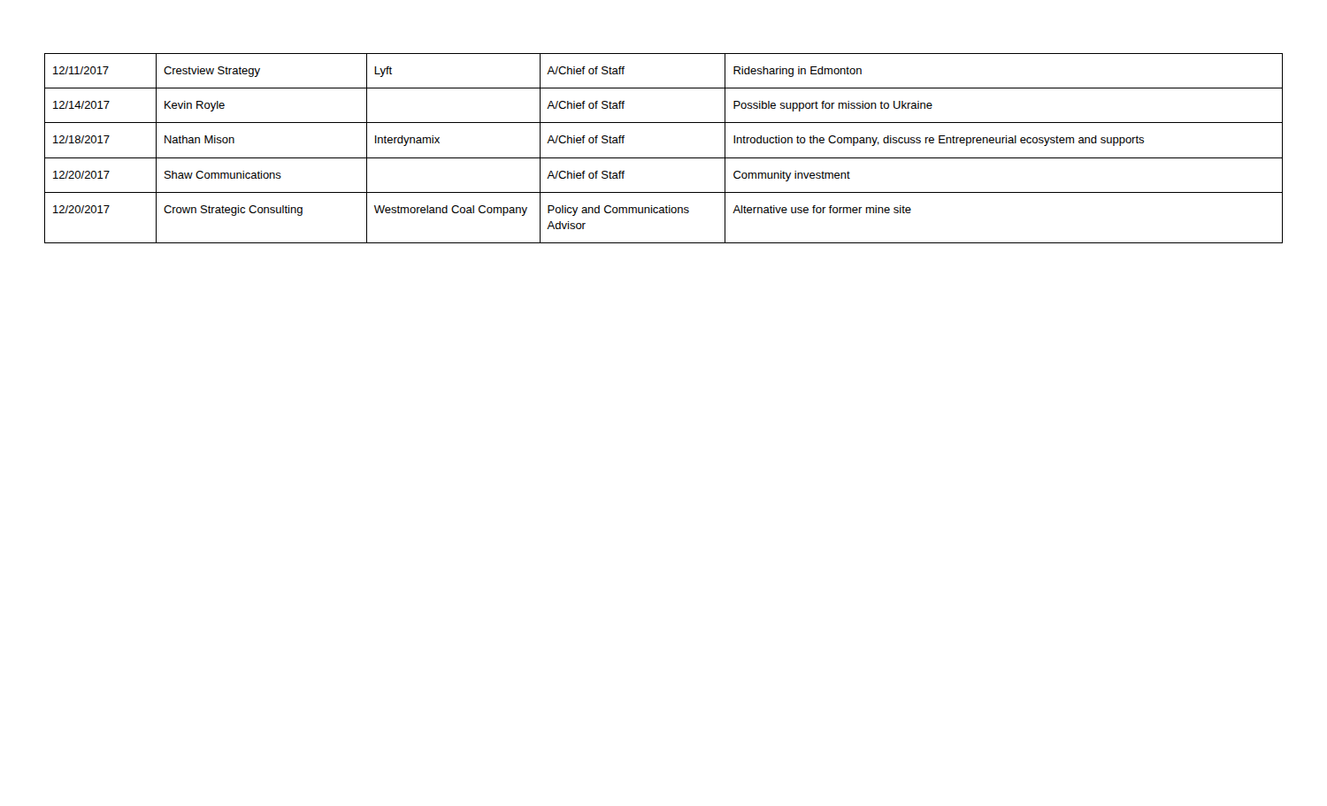| 12/11/2017 | Crestview Strategy | Lyft | A/Chief of Staff | Ridesharing in Edmonton |
| 12/14/2017 | Kevin Royle | | A/Chief of Staff | Possible support for mission to Ukraine |
| 12/18/2017 | Nathan Mison | Interdynamix | A/Chief of Staff | Introduction to the Company, discuss re Entrepreneurial ecosystem and supports |
| 12/20/2017 | Shaw Communications | | A/Chief of Staff | Community investment |
| 12/20/2017 | Crown Strategic Consulting | Westmoreland Coal Company | Policy and Communications Advisor | Alternative use for former mine site |